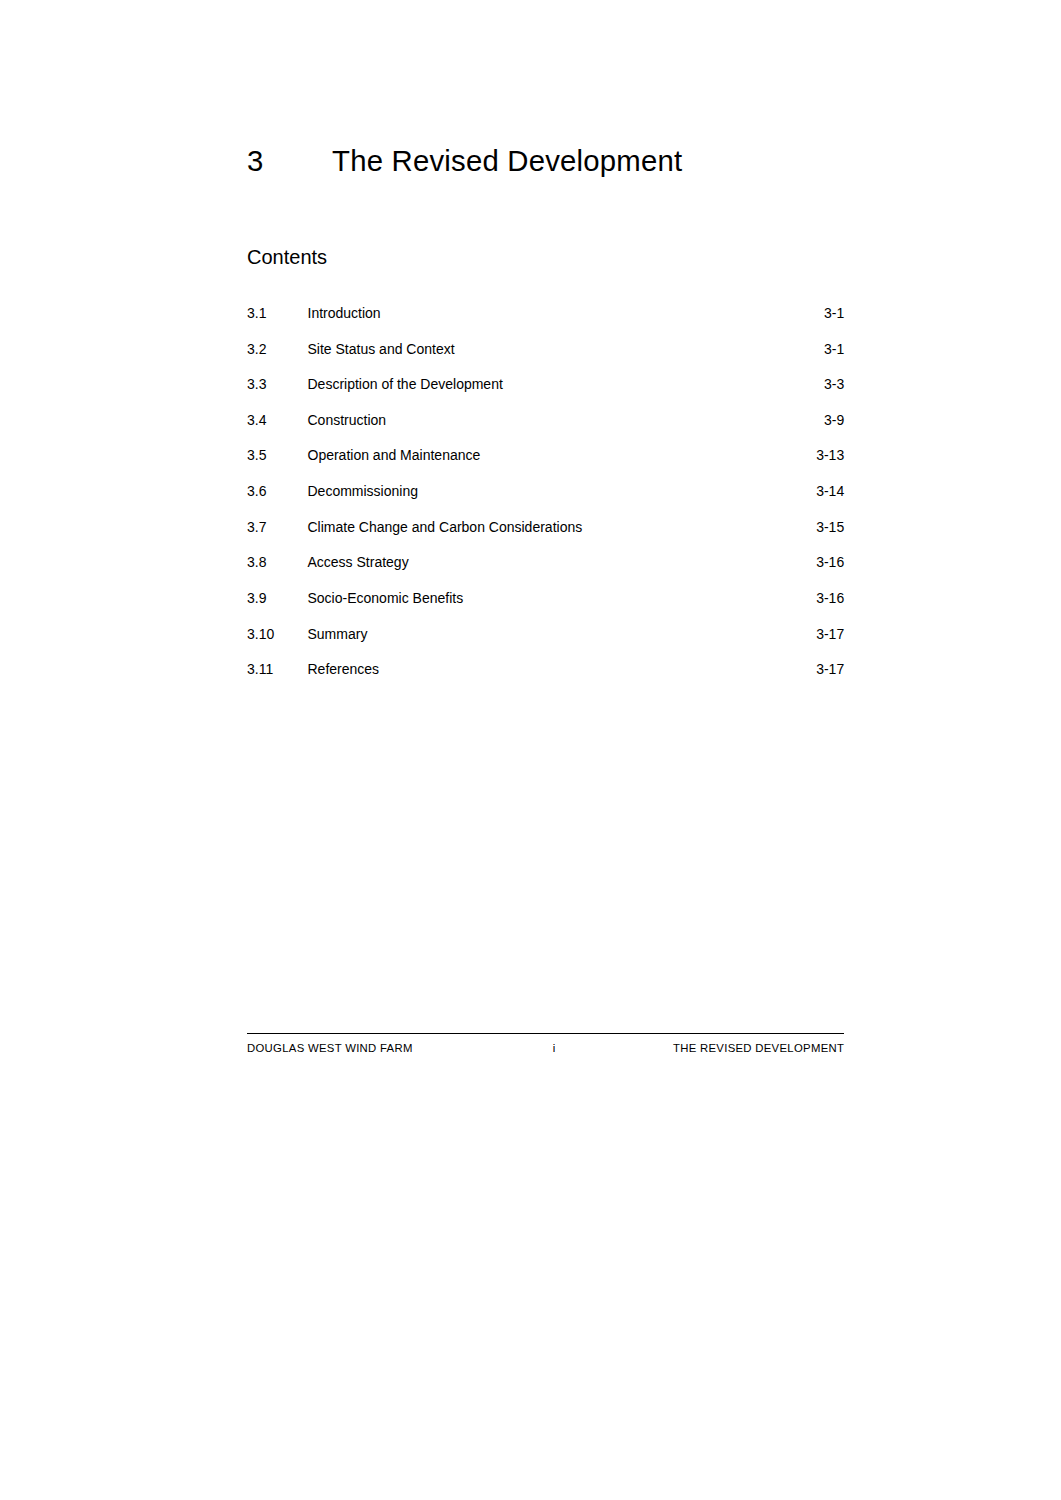3 The Revised Development
Contents
| 3.1 | Introduction | 3-1 |
| 3.2 | Site Status and Context | 3-1 |
| 3.3 | Description of the Development | 3-3 |
| 3.4 | Construction | 3-9 |
| 3.5 | Operation and Maintenance | 3-13 |
| 3.6 | Decommissioning | 3-14 |
| 3.7 | Climate Change and Carbon Considerations | 3-15 |
| 3.8 | Access Strategy | 3-16 |
| 3.9 | Socio-Economic Benefits | 3-16 |
| 3.10 | Summary | 3-17 |
| 3.11 | References | 3-17 |
DOUGLAS WEST WIND FARM
i
THE REVISED DEVELOPMENT